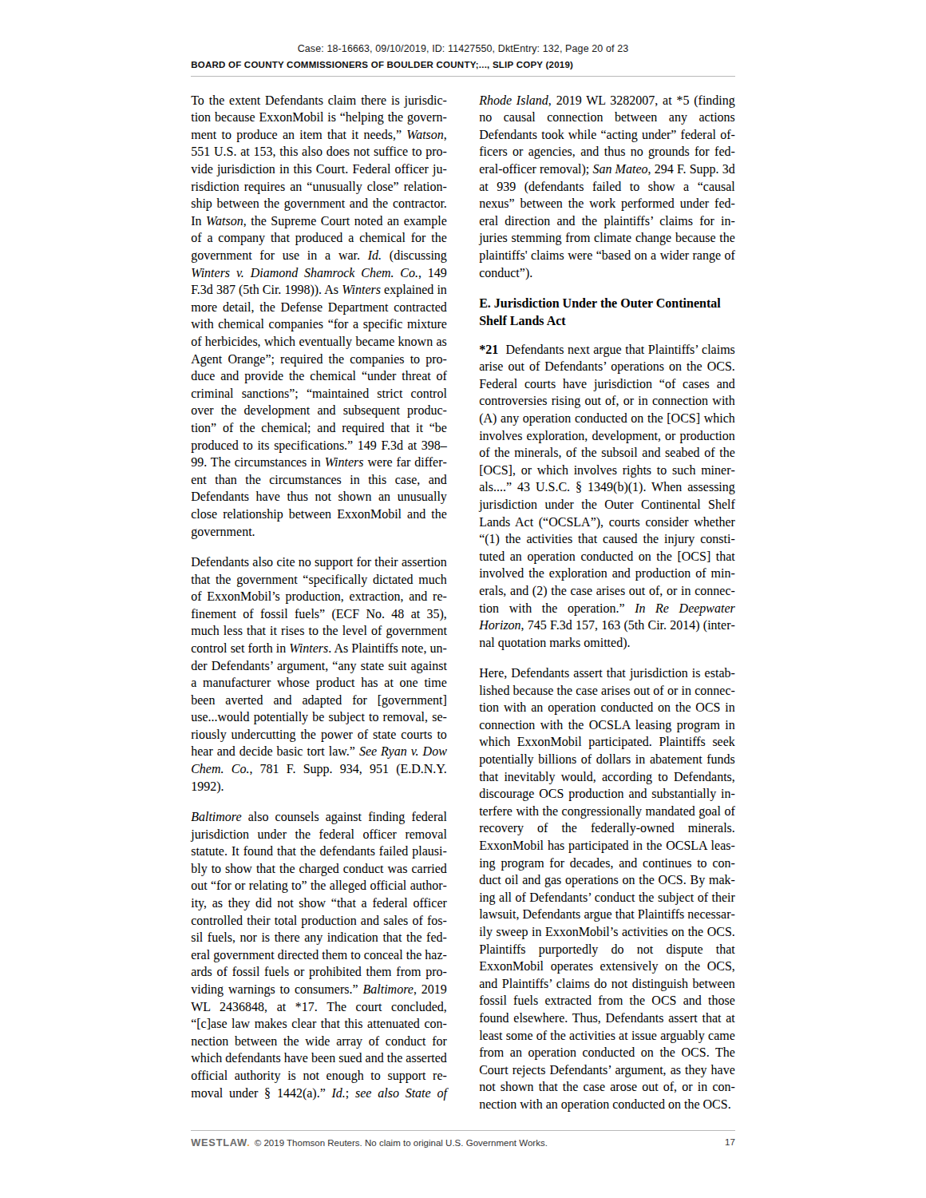Case: 18-16663, 09/10/2019, ID: 11427550, DktEntry: 132, Page 20 of 23
Board of County Commissioners of Boulder County;..., Slip Copy (2019)
To the extent Defendants claim there is jurisdiction because ExxonMobil is “helping the government to produce an item that it needs,” Watson, 551 U.S. at 153, this also does not suffice to provide jurisdiction in this Court. Federal officer jurisdiction requires an “unusually close” relationship between the government and the contractor. In Watson, the Supreme Court noted an example of a company that produced a chemical for the government for use in a war. Id. (discussing Winters v. Diamond Shamrock Chem. Co., 149 F.3d 387 (5th Cir. 1998)). As Winters explained in more detail, the Defense Department contracted with chemical companies “for a specific mixture of herbicides, which eventually became known as Agent Orange”; required the companies to produce and provide the chemical “under threat of criminal sanctions”; “maintained strict control over the development and subsequent production” of the chemical; and required that it “be produced to its specifications.” 149 F.3d at 398–99. The circumstances in Winters were far different than the circumstances in this case, and Defendants have thus not shown an unusually close relationship between ExxonMobil and the government.
Defendants also cite no support for their assertion that the government “specifically dictated much of ExxonMobil’s production, extraction, and refinement of fossil fuels” (ECF No. 48 at 35), much less that it rises to the level of government control set forth in Winters. As Plaintiffs note, under Defendants’ argument, “any state suit against a manufacturer whose product has at one time been averted and adapted for [government] use...would potentially be subject to removal, seriously undercutting the power of state courts to hear and decide basic tort law.” See Ryan v. Dow Chem. Co., 781 F. Supp. 934, 951 (E.D.N.Y. 1992).
Baltimore also counsels against finding federal jurisdiction under the federal officer removal statute. It found that the defendants failed plausibly to show that the charged conduct was carried out “for or relating to” the alleged official authority, as they did not show “that a federal officer controlled their total production and sales of fossil fuels, nor is there any indication that the federal government directed them to conceal the hazards of fossil fuels or prohibited them from providing warnings to consumers.” Baltimore, 2019 WL 2436848, at *17. The court concluded, “[c]ase law makes clear that this attenuated connection between the wide array of conduct for which defendants have been sued and the asserted official authority is not enough to support removal under § 1442(a).” Id.; see also State of Rhode Island, 2019 WL 3282007, at *5 (finding no causal connection between any actions Defendants took while “acting under” federal officers or agencies, and thus no grounds for federal-officer removal); San Mateo, 294 F. Supp. 3d at 939 (defendants failed to show a “causal nexus” between the work performed under federal direction and the plaintiffs’ claims for injuries stemming from climate change because the plaintiffs' claims were “based on a wider range of conduct”).
E. Jurisdiction Under the Outer Continental Shelf Lands Act
*21 Defendants next argue that Plaintiffs’ claims arise out of Defendants’ operations on the OCS. Federal courts have jurisdiction “of cases and controversies rising out of, or in connection with (A) any operation conducted on the [OCS] which involves exploration, development, or production of the minerals, of the subsoil and seabed of the [OCS], or which involves rights to such minerals....” 43 U.S.C. § 1349(b)(1). When assessing jurisdiction under the Outer Continental Shelf Lands Act (“OCSLA”), courts consider whether “(1) the activities that caused the injury constituted an operation conducted on the [OCS] that involved the exploration and production of minerals, and (2) the case arises out of, or in connection with the operation.” In Re Deepwater Horizon, 745 F.3d 157, 163 (5th Cir. 2014) (internal quotation marks omitted).
Here, Defendants assert that jurisdiction is established because the case arises out of or in connection with an operation conducted on the OCS in connection with the OCSLA leasing program in which ExxonMobil participated. Plaintiffs seek potentially billions of dollars in abatement funds that inevitably would, according to Defendants, discourage OCS production and substantially interfere with the congressionally mandated goal of recovery of the federally-owned minerals. ExxonMobil has participated in the OCSLA leasing program for decades, and continues to conduct oil and gas operations on the OCS. By making all of Defendants’ conduct the subject of their lawsuit, Defendants argue that Plaintiffs necessarily sweep in ExxonMobil’s activities on the OCS. Plaintiffs purportedly do not dispute that ExxonMobil operates extensively on the OCS, and Plaintiffs’ claims do not distinguish between fossil fuels extracted from the OCS and those found elsewhere. Thus, Defendants assert that at least some of the activities at issue arguably came from an operation conducted on the OCS. The Court rejects Defendants’ argument, as they have not shown that the case arose out of, or in connection with an operation conducted on the OCS.
WESTLAW.© 2019 Thomson Reuters. No claim to original U.S. Government Works. 17